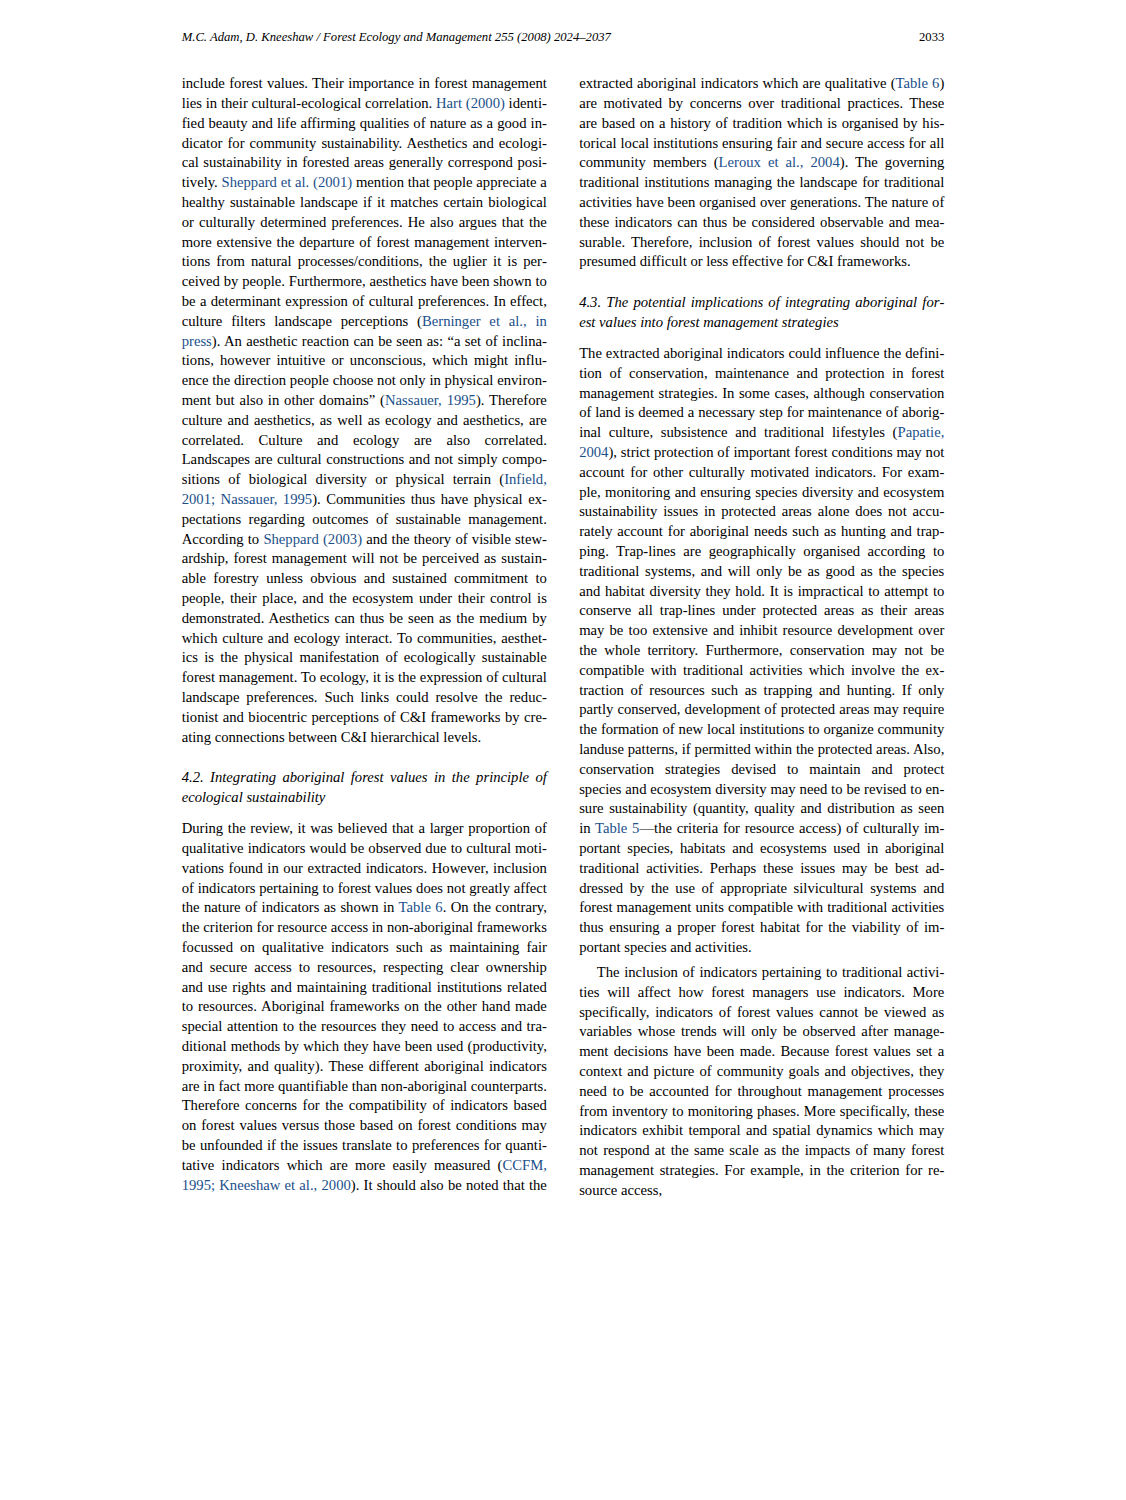M.C. Adam, D. Kneeshaw / Forest Ecology and Management 255 (2008) 2024–2037 2033
include forest values. Their importance in forest management lies in their cultural-ecological correlation. Hart (2000) identified beauty and life affirming qualities of nature as a good indicator for community sustainability. Aesthetics and ecological sustainability in forested areas generally correspond positively. Sheppard et al. (2001) mention that people appreciate a healthy sustainable landscape if it matches certain biological or culturally determined preferences. He also argues that the more extensive the departure of forest management interventions from natural processes/conditions, the uglier it is perceived by people. Furthermore, aesthetics have been shown to be a determinant expression of cultural preferences. In effect, culture filters landscape perceptions (Berninger et al., in press). An aesthetic reaction can be seen as: “a set of inclinations, however intuitive or unconscious, which might influence the direction people choose not only in physical environment but also in other domains” (Nassauer, 1995). Therefore culture and aesthetics, as well as ecology and aesthetics, are correlated. Culture and ecology are also correlated. Landscapes are cultural constructions and not simply compositions of biological diversity or physical terrain (Infield, 2001; Nassauer, 1995). Communities thus have physical expectations regarding outcomes of sustainable management. According to Sheppard (2003) and the theory of visible stewardship, forest management will not be perceived as sustainable forestry unless obvious and sustained commitment to people, their place, and the ecosystem under their control is demonstrated. Aesthetics can thus be seen as the medium by which culture and ecology interact. To communities, aesthetics is the physical manifestation of ecologically sustainable forest management. To ecology, it is the expression of cultural landscape preferences. Such links could resolve the reductionist and biocentric perceptions of C&I frameworks by creating connections between C&I hierarchical levels.
4.2. Integrating aboriginal forest values in the principle of ecological sustainability
During the review, it was believed that a larger proportion of qualitative indicators would be observed due to cultural motivations found in our extracted indicators. However, inclusion of indicators pertaining to forest values does not greatly affect the nature of indicators as shown in Table 6. On the contrary, the criterion for resource access in non-aboriginal frameworks focussed on qualitative indicators such as maintaining fair and secure access to resources, respecting clear ownership and use rights and maintaining traditional institutions related to resources. Aboriginal frameworks on the other hand made special attention to the resources they need to access and traditional methods by which they have been used (productivity, proximity, and quality). These different aboriginal indicators are in fact more quantifiable than non-aboriginal counterparts. Therefore concerns for the compatibility of indicators based on forest values versus those based on forest conditions may be unfounded if the issues translate to preferences for quantitative indicators which are more easily measured (CCFM, 1995; Kneeshaw et al., 2000). It should also be noted that the extracted aboriginal indicators which are qualitative (Table 6) are motivated by concerns over traditional practices. These are based on a history of tradition which is organised by historical local institutions ensuring fair and secure access for all community members (Leroux et al., 2004). The governing traditional institutions managing the landscape for traditional activities have been organised over generations. The nature of these indicators can thus be considered observable and measurable. Therefore, inclusion of forest values should not be presumed difficult or less effective for C&I frameworks.
4.3. The potential implications of integrating aboriginal forest values into forest management strategies
The extracted aboriginal indicators could influence the definition of conservation, maintenance and protection in forest management strategies. In some cases, although conservation of land is deemed a necessary step for maintenance of aboriginal culture, subsistence and traditional lifestyles (Papatie, 2004), strict protection of important forest conditions may not account for other culturally motivated indicators. For example, monitoring and ensuring species diversity and ecosystem sustainability issues in protected areas alone does not accurately account for aboriginal needs such as hunting and trapping. Trap-lines are geographically organised according to traditional systems, and will only be as good as the species and habitat diversity they hold. It is impractical to attempt to conserve all trap-lines under protected areas as their areas may be too extensive and inhibit resource development over the whole territory. Furthermore, conservation may not be compatible with traditional activities which involve the extraction of resources such as trapping and hunting. If only partly conserved, development of protected areas may require the formation of new local institutions to organize community landuse patterns, if permitted within the protected areas. Also, conservation strategies devised to maintain and protect species and ecosystem diversity may need to be revised to ensure sustainability (quantity, quality and distribution as seen in Table 5—the criteria for resource access) of culturally important species, habitats and ecosystems used in aboriginal traditional activities. Perhaps these issues may be best addressed by the use of appropriate silvicultural systems and forest management units compatible with traditional activities thus ensuring a proper forest habitat for the viability of important species and activities.
The inclusion of indicators pertaining to traditional activities will affect how forest managers use indicators. More specifically, indicators of forest values cannot be viewed as variables whose trends will only be observed after management decisions have been made. Because forest values set a context and picture of community goals and objectives, they need to be accounted for throughout management processes from inventory to monitoring phases. More specifically, these indicators exhibit temporal and spatial dynamics which may not respond at the same scale as the impacts of many forest management strategies. For example, in the criterion for resource access,